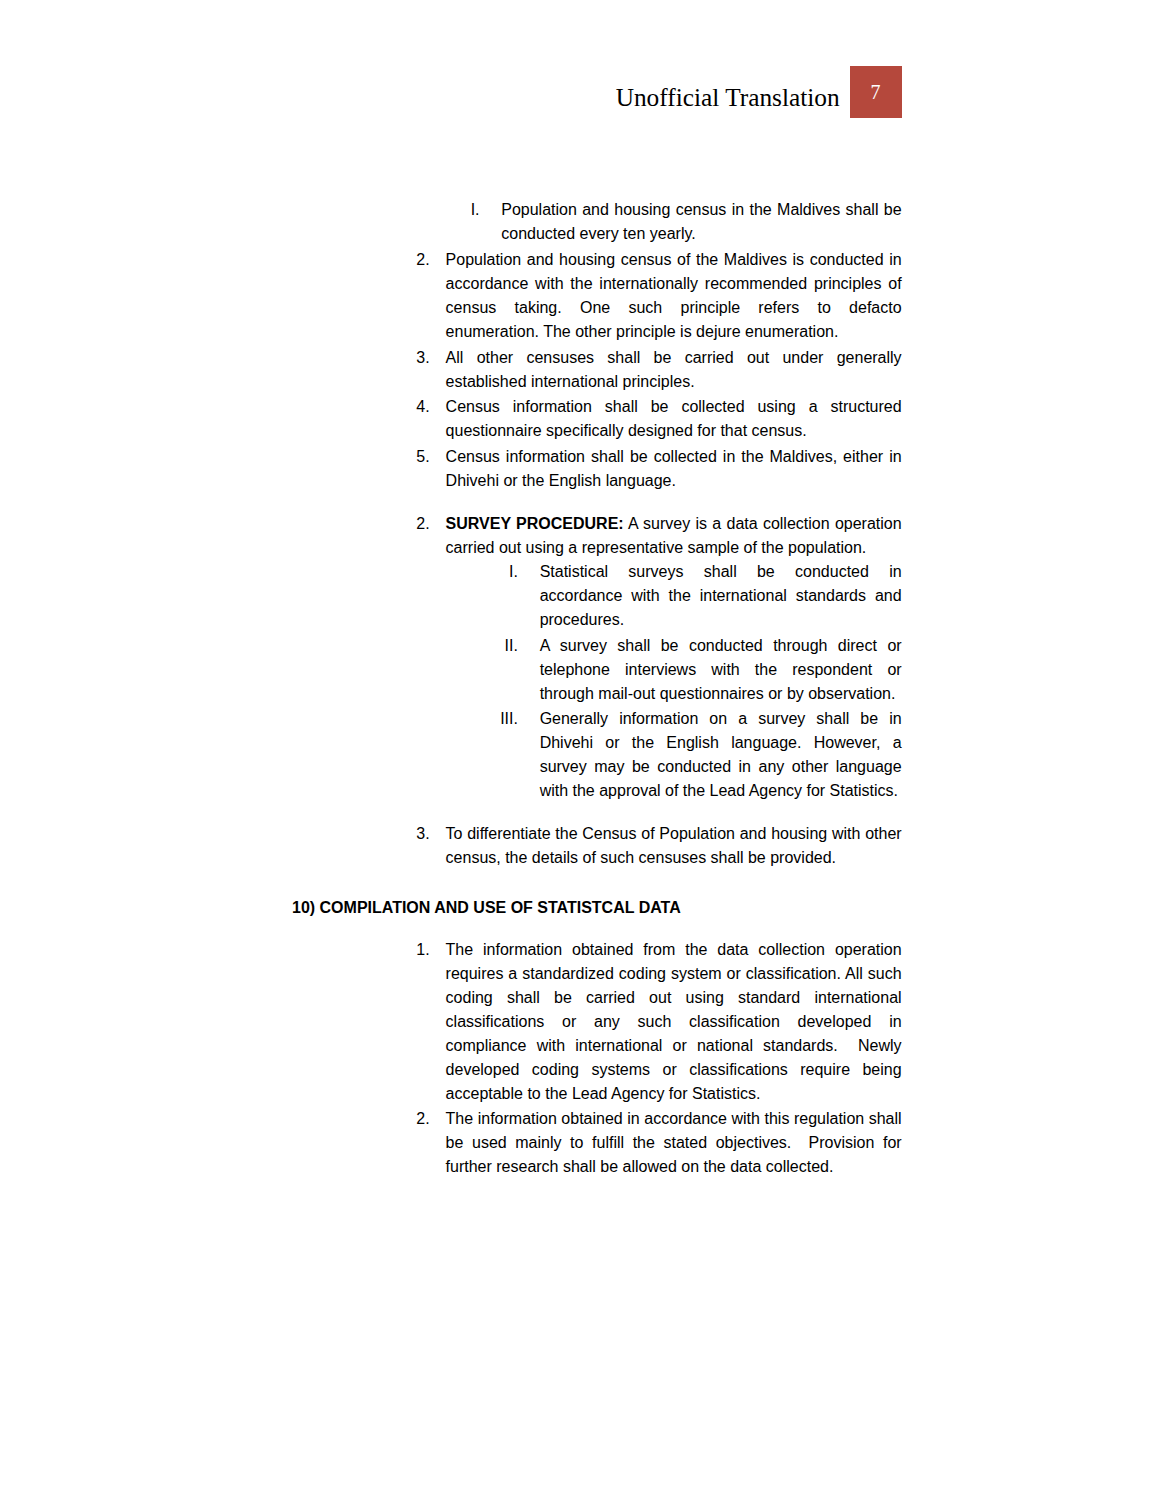Unofficial Translation 7
Population and housing census in the Maldives shall be conducted every ten yearly.
Population and housing census of the Maldives is conducted in accordance with the internationally recommended principles of census taking. One such principle refers to defacto enumeration. The other principle is dejure enumeration.
All other censuses shall be carried out under generally established international principles.
Census information shall be collected using a structured questionnaire specifically designed for that census.
Census information shall be collected in the Maldives, either in Dhivehi or the English language.
SURVEY PROCEDURE: A survey is a data collection operation carried out using a representative sample of the population.
Statistical surveys shall be conducted in accordance with the international standards and procedures.
A survey shall be conducted through direct or telephone interviews with the respondent or through mail-out questionnaires or by observation.
Generally information on a survey shall be in Dhivehi or the English language. However, a survey may be conducted in any other language with the approval of the Lead Agency for Statistics.
To differentiate the Census of Population and housing with other census, the details of such censuses shall be provided.
10) COMPILATION AND USE OF STATISTCAL DATA
The information obtained from the data collection operation requires a standardized coding system or classification. All such coding shall be carried out using standard international classifications or any such classification developed in compliance with international or national standards. Newly developed coding systems or classifications require being acceptable to the Lead Agency for Statistics.
The information obtained in accordance with this regulation shall be used mainly to fulfill the stated objectives. Provision for further research shall be allowed on the data collected.